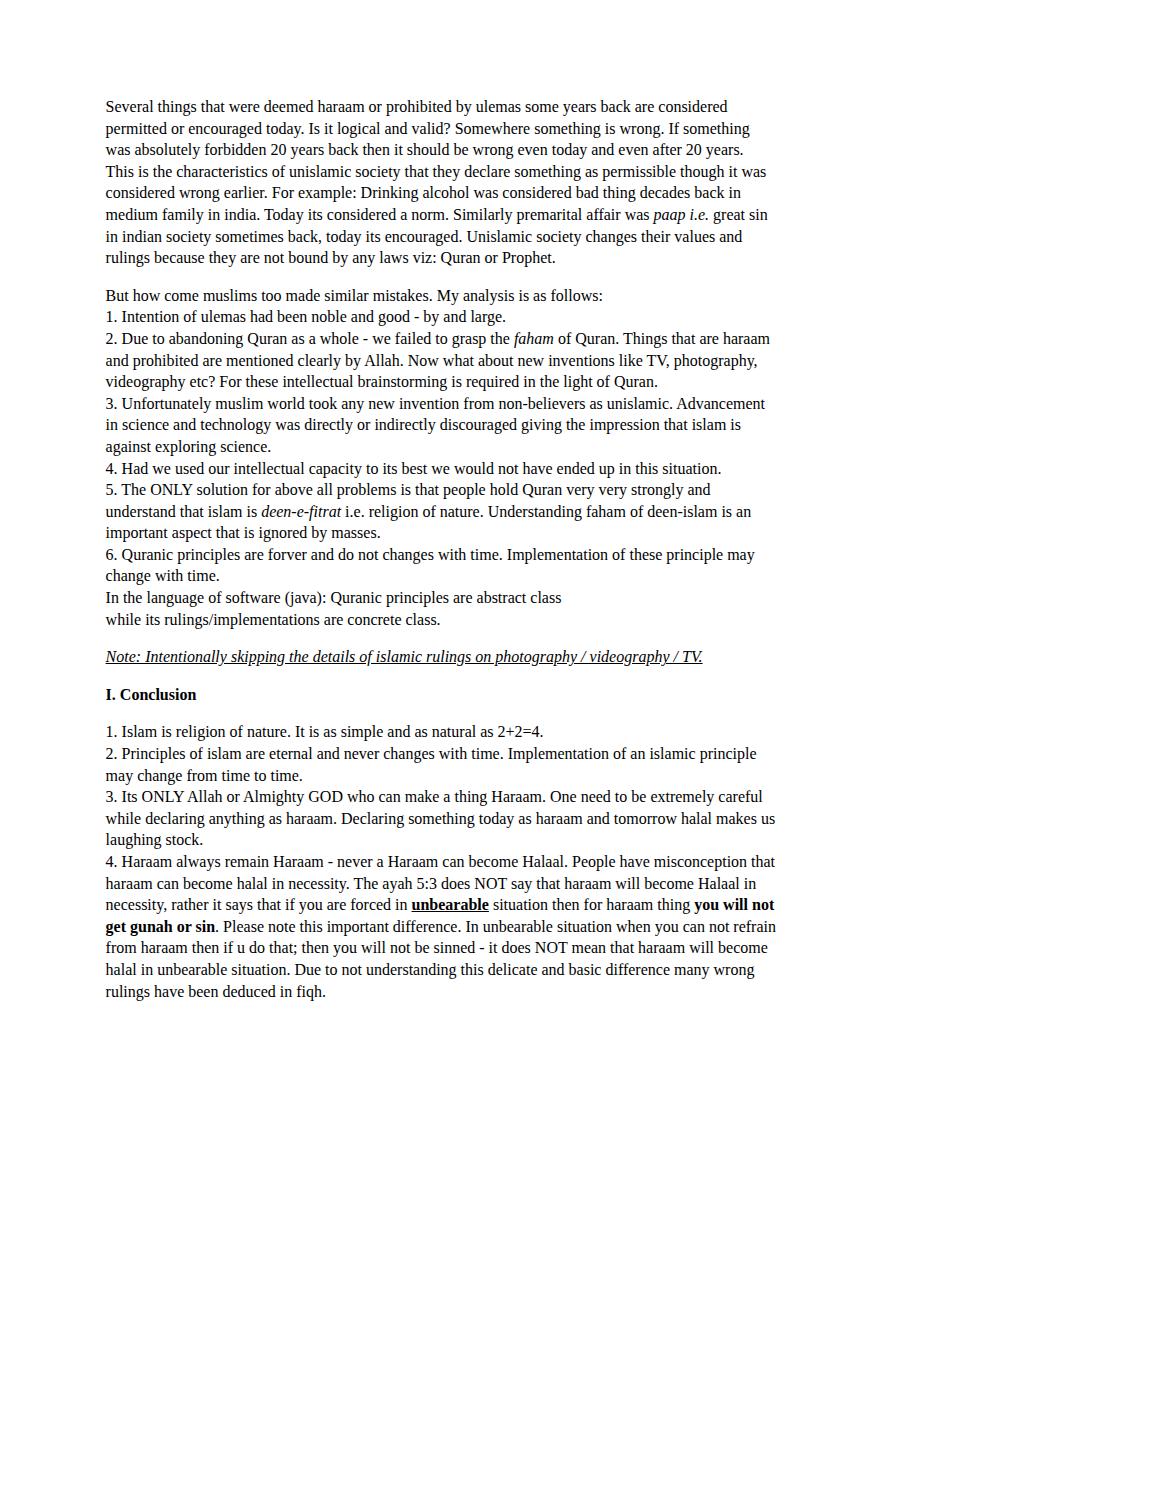Several things that were deemed haraam or prohibited by ulemas some years back are considered permitted or encouraged today. Is it logical and valid? Somewhere something is wrong. If something was absolutely forbidden 20 years back then it should be wrong even today and even after 20 years.
This is the characteristics of unislamic society that they declare something as permissible though it was considered wrong earlier. For example: Drinking alcohol was considered bad thing decades back in medium family in india. Today its considered a norm. Similarly premarital affair was paap i.e. great sin in indian society sometimes back, today its encouraged. Unislamic society changes their values and rulings because they are not bound by any laws viz: Quran or Prophet.
But how come muslims too made similar mistakes. My analysis is as follows:
1. Intention of ulemas had been noble and good - by and large.
2. Due to abandoning Quran as a whole - we failed to grasp the faham of Quran. Things that are haraam and prohibited are mentioned clearly by Allah. Now what about new inventions like TV, photography, videography etc? For these intellectual brainstorming is required in the light of Quran.
3. Unfortunately muslim world took any new invention from non-believers as unislamic. Advancement in science and technology was directly or indirectly discouraged giving the impression that islam is against exploring science.
4. Had we used our intellectual capacity to its best we would not have ended up in this situation.
5. The ONLY solution for above all problems is that people hold Quran very very strongly and understand that islam is deen-e-fitrat i.e. religion of nature. Understanding faham of deen-islam is an important aspect that is ignored by masses.
6. Quranic principles are forver and do not changes with time. Implementation of these principle may change with time.
In the language of software (java): Quranic principles are abstract class
while its rulings/implementations are concrete class.
Note: Intentionally skipping the details of islamic rulings on photography / videography / TV.
I. Conclusion
1. Islam is religion of nature. It is as simple and as natural as 2+2=4.
2. Principles of islam are eternal and never changes with time. Implementation of an islamic principle may change from time to time.
3. Its ONLY Allah or Almighty GOD who can make a thing Haraam. One need to be extremely careful while declaring anything as haraam. Declaring something today as haraam and tomorrow halal makes us laughing stock.
4. Haraam always remain Haraam - never a Haraam can become Halaal. People have misconception that haraam can become halal in necessity. The ayah 5:3 does NOT say that haraam will become Halaal in necessity, rather it says that if you are forced in unbearable situation then for haraam thing you will not get gunah or sin. Please note this important difference. In unbearable situation when you can not refrain from haraam then if u do that; then you will not be sinned - it does NOT mean that haraam will become halal in unbearable situation. Due to not understanding this delicate and basic difference many wrong rulings have been deduced in fiqh.